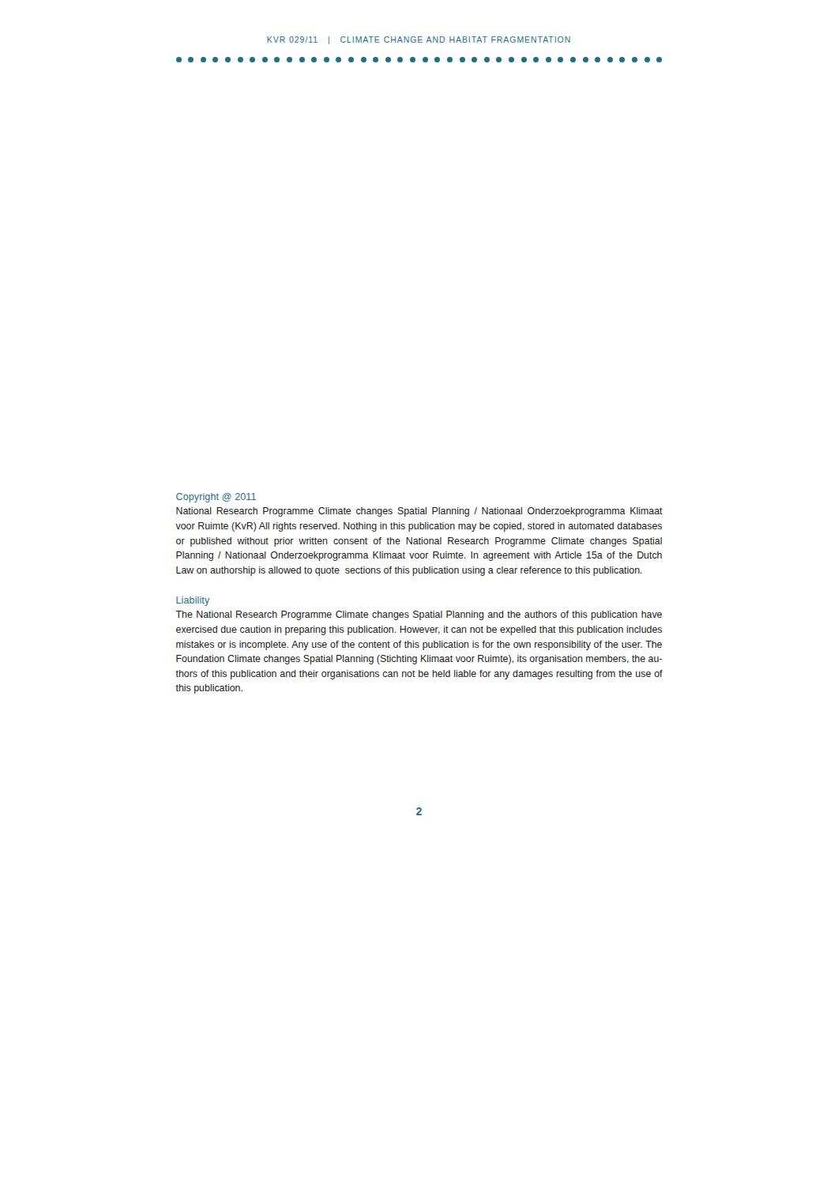KVR 029/11 | Climate Change and Habitat Fragmentation
Copyright @ 2011
National Research Programme Climate changes Spatial Planning / Nationaal Onderzoekprogramma Klimaat voor Ruimte (KvR) All rights reserved. Nothing in this publication may be copied, stored in automated databases or published without prior written consent of the National Research Programme Climate changes Spatial Planning / Nationaal Onderzoekprogramma Klimaat voor Ruimte. In agreement with Article 15a of the Dutch Law on authorship is allowed to quote sections of this publication using a clear reference to this publication.
Liability
The National Research Programme Climate changes Spatial Planning and the authors of this publication have exercised due caution in preparing this publication. However, it can not be expelled that this publication includes mistakes or is incomplete. Any use of the content of this publication is for the own responsibility of the user. The Foundation Climate changes Spatial Planning (Stichting Klimaat voor Ruimte), its organisation members, the authors of this publication and their organisations can not be held liable for any damages resulting from the use of this publication.
2